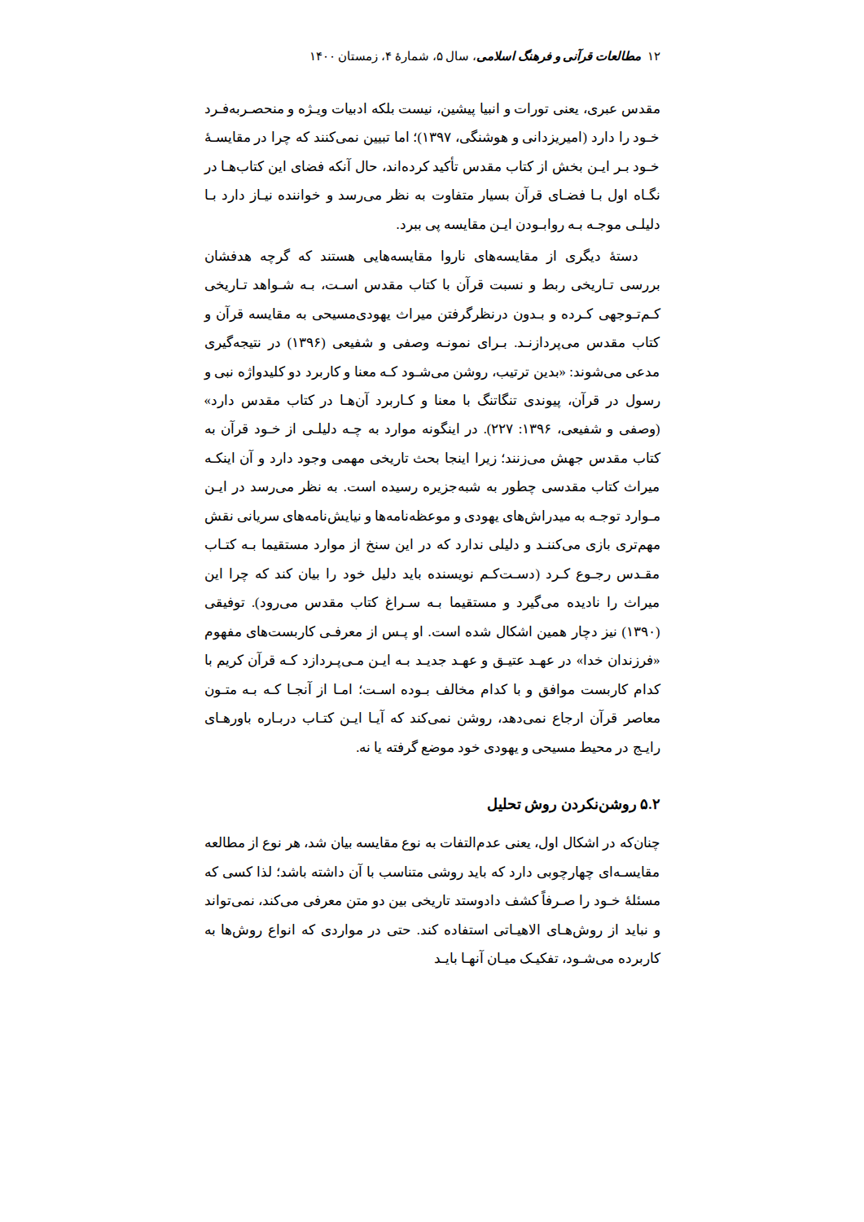۱۲ مطالعات قرآنی و فرهنگ اسلامی، سال ۵، شمارهٔ ۴، زمستان ۱۴۰۰
مقدس عبری، یعنی تورات و انبیا پیشین، نیست بلکه ادبیات ویـژه و منحصـربه‌فـرد خـود را دارد (امیریزدانی و هوشنگی، ۱۳۹۷)؛ اما تبیین نمی‌کنند که چرا در مقایسـهٔ خـود بـر ایـن بخش از کتاب مقدس تأکید کرده‌اند، حال آنکه فضای این کتاب‌هـا در نگـاه اول بـا فضـای قرآن بسیار متفاوت به نظر می‌رسد و خواننده نیـاز دارد بـا دلیلـی موجـه بـه روابـودن ایـن مقایسه پی ببرد.
دستهٔ دیگری از مقایسه‌های ناروا مقایسه‌هایی هستند که گرچه هدفشان بررسی تـاریخی ربط و نسبت قرآن با کتاب مقدس اسـت، بـه شـواهد تـاریخی کـم‌تـوجهی کـرده و بـدون درنظرگرفتن میراث یهودی‌مسیحی به مقایسه قرآن و کتاب مقدس می‌پردازنـد. بـرای نمونـه وصفی و شفیعی (۱۳۹۶) در نتیجه‌گیری مدعی می‌شوند: «بدین ترتیب، روشن می‌شـود کـه معنا و کاربرد دو کلیدواژه نبی و رسول در قرآن، پیوندی تنگاتنگ با معنا و کـاربرد آن‌هـا در کتاب مقدس دارد» (وصفی و شفیعی، ۱۳۹۶: ۲۲۷). در اینگونه موارد به چـه دلیلـی از خـود قرآن به کتاب مقدس جهش می‌زنند؛ زیرا اینجا بحث تاریخی مهمی وجود دارد و آن اینکـه میراث کتاب مقدسی چطور به شبه‌جزیره رسیده است. به نظر می‌رسد در ایـن مـوارد توجـه به میدراش‌های یهودی و موعظه‌نامه‌ها و نیایش‌نامه‌های سریانی نقش مهم‌تری بازی می‌کننـد و دلیلی ندارد که در این سنخ از موارد مستقیما بـه کتـاب مقـدس رجـوع کـرد (دسـت‌کـم نویسنده باید دلیل خود را بیان کند که چرا این میراث را نادیده می‌گیرد و مستقیما بـه سـراغ کتاب مقدس می‌رود). توفیقی (۱۳۹۰) نیز دچار همین اشکال شده است. او پـس از معرفـی کاربست‌های مفهوم «فرزندان خدا» در عهـد عتیـق و عهـد جدیـد بـه ایـن مـی‌پـردازد کـه قرآن کریم با کدام کاربست موافق و با کدام مخالف بـوده اسـت؛ امـا از آنجـا کـه بـه متـون معاصر قرآن ارجاع نمی‌دهد، روشن نمی‌کند که آیـا ایـن کتـاب دربـاره باورهـای رایـج در محیط مسیحی و یهودی خود موضع گرفته یا نه.
۵.۲ روشن‌نکردن روش تحلیل
چنان‌که در اشکال اول، یعنی عدم‌التفات به نوع مقایسه بیان شد، هر نوع از مطالعه مقایسـه‌ای چهارچوبی دارد که باید روشی متناسب با آن داشته باشد؛ لذا کسی که مسئلهٔ خـود را صـرفاً کشف دادوستد تاریخی بین دو متن معرفی می‌کند، نمی‌تواند و نباید از روش‌هـای الاهیـاتی استفاده کند. حتی در مواردی که انواع روش‌ها به کاربرده می‌شـود، تفکیـک میـان آنهـا بایـد